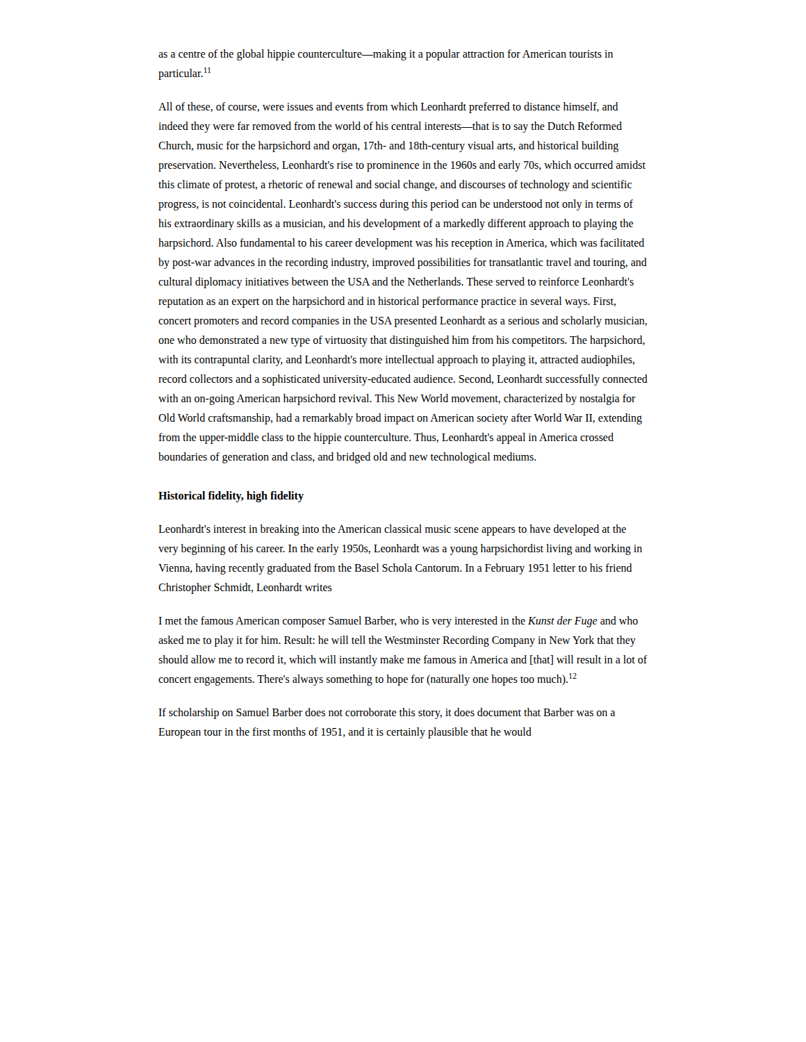as a centre of the global hippie counterculture—making it a popular attraction for American tourists in particular.11
All of these, of course, were issues and events from which Leonhardt preferred to distance himself, and indeed they were far removed from the world of his central interests—that is to say the Dutch Reformed Church, music for the harpsichord and organ, 17th- and 18th-century visual arts, and historical building preservation. Nevertheless, Leonhardt's rise to prominence in the 1960s and early 70s, which occurred amidst this climate of protest, a rhetoric of renewal and social change, and discourses of technology and scientific progress, is not coincidental. Leonhardt's success during this period can be understood not only in terms of his extraordinary skills as a musician, and his development of a markedly different approach to playing the harpsichord. Also fundamental to his career development was his reception in America, which was facilitated by post-war advances in the recording industry, improved possibilities for transatlantic travel and touring, and cultural diplomacy initiatives between the USA and the Netherlands. These served to reinforce Leonhardt's reputation as an expert on the harpsichord and in historical performance practice in several ways. First, concert promoters and record companies in the USA presented Leonhardt as a serious and scholarly musician, one who demonstrated a new type of virtuosity that distinguished him from his competitors. The harpsichord, with its contrapuntal clarity, and Leonhardt's more intellectual approach to playing it, attracted audiophiles, record collectors and a sophisticated university-educated audience. Second, Leonhardt successfully connected with an on-going American harpsichord revival. This New World movement, characterized by nostalgia for Old World craftsmanship, had a remarkably broad impact on American society after World War II, extending from the upper-middle class to the hippie counterculture. Thus, Leonhardt's appeal in America crossed boundaries of generation and class, and bridged old and new technological mediums.
Historical fidelity, high fidelity
Leonhardt's interest in breaking into the American classical music scene appears to have developed at the very beginning of his career. In the early 1950s, Leonhardt was a young harpsichordist living and working in Vienna, having recently graduated from the Basel Schola Cantorum. In a February 1951 letter to his friend Christopher Schmidt, Leonhardt writes
I met the famous American composer Samuel Barber, who is very interested in the Kunst der Fuge and who asked me to play it for him. Result: he will tell the Westminster Recording Company in New York that they should allow me to record it, which will instantly make me famous in America and [that] will result in a lot of concert engagements. There's always something to hope for (naturally one hopes too much).12
If scholarship on Samuel Barber does not corroborate this story, it does document that Barber was on a European tour in the first months of 1951, and it is certainly plausible that he would